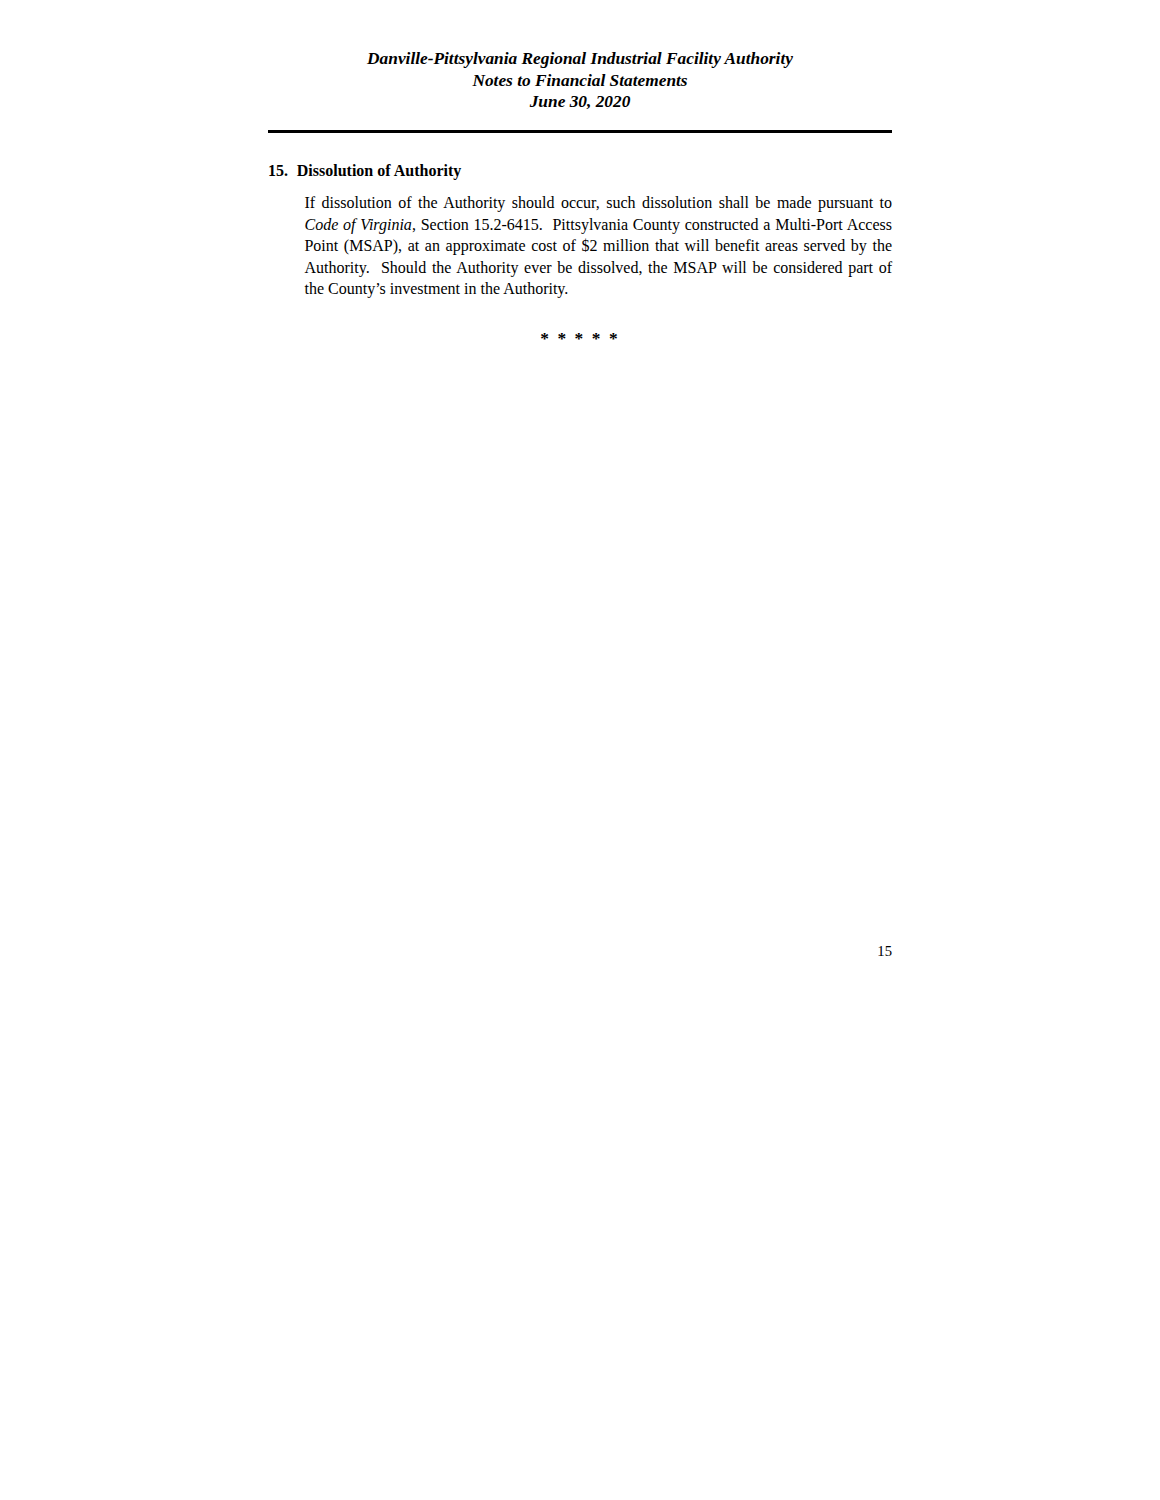Danville-Pittsylvania Regional Industrial Facility Authority Notes to Financial Statements June 30, 2020
15. Dissolution of Authority
If dissolution of the Authority should occur, such dissolution shall be made pursuant to Code of Virginia, Section 15.2-6415. Pittsylvania County constructed a Multi-Port Access Point (MSAP), at an approximate cost of $2 million that will benefit areas served by the Authority. Should the Authority ever be dissolved, the MSAP will be considered part of the County’s investment in the Authority.
* * * * *
15